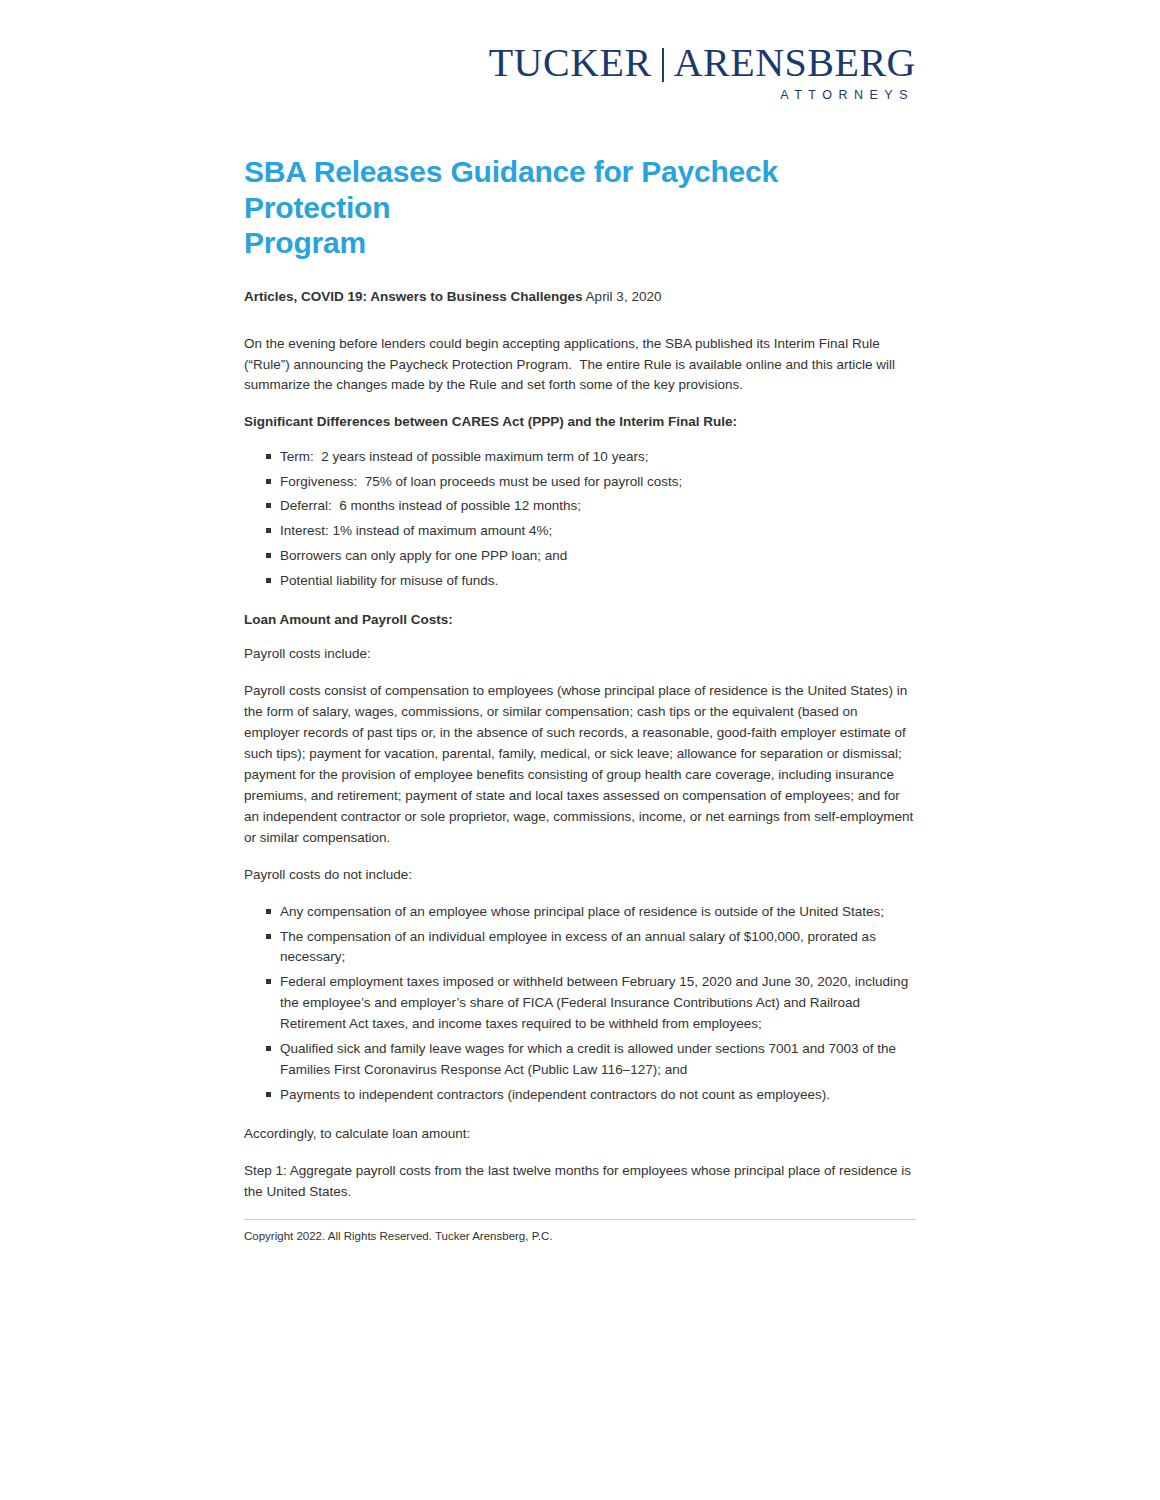TUCKER ARENSBERG
Attorneys
SBA Releases Guidance for Paycheck Protection
Program
Articles, COVID 19: Answers to Business Challenges April 3, 2020
On the evening before lenders could begin accepting applications, the SBA published its Interim Final Rule (“Rule”) announcing the Paycheck Protection Program. The entire Rule is available online and this article will summarize the changes made by the Rule and set forth some of the key provisions.
Significant Differences between CARES Act (PPP) and the Interim Final Rule:
Term: 2 years instead of possible maximum term of 10 years;
Forgiveness: 75% of loan proceeds must be used for payroll costs;
Deferral: 6 months instead of possible 12 months;
Interest: 1% instead of maximum amount 4%;
Borrowers can only apply for one PPP loan; and
Potential liability for misuse of funds.
Loan Amount and Payroll Costs:
Payroll costs include:
Payroll costs consist of compensation to employees (whose principal place of residence is the United States) in the form of salary, wages, commissions, or similar compensation; cash tips or the equivalent (based on employer records of past tips or, in the absence of such records, a reasonable, good-faith employer estimate of such tips); payment for vacation, parental, family, medical, or sick leave; allowance for separation or dismissal; payment for the provision of employee benefits consisting of group health care coverage, including insurance premiums, and retirement; payment of state and local taxes assessed on compensation of employees; and for an independent contractor or sole proprietor, wage, commissions, income, or net earnings from self-employment or similar compensation.
Payroll costs do not include:
Any compensation of an employee whose principal place of residence is outside of the United States;
The compensation of an individual employee in excess of an annual salary of $100,000, prorated as necessary;
Federal employment taxes imposed or withheld between February 15, 2020 and June 30, 2020, including the employee’s and employer’s share of FICA (Federal Insurance Contributions Act) and Railroad Retirement Act taxes, and income taxes required to be withheld from employees;
Qualified sick and family leave wages for which a credit is allowed under sections 7001 and 7003 of the Families First Coronavirus Response Act (Public Law 116–127); and
Payments to independent contractors (independent contractors do not count as employees).
Accordingly, to calculate loan amount:
Step 1: Aggregate payroll costs from the last twelve months for employees whose principal place of residence is the United States.
Copyright 2022. All Rights Reserved. Tucker Arensberg, P.C.